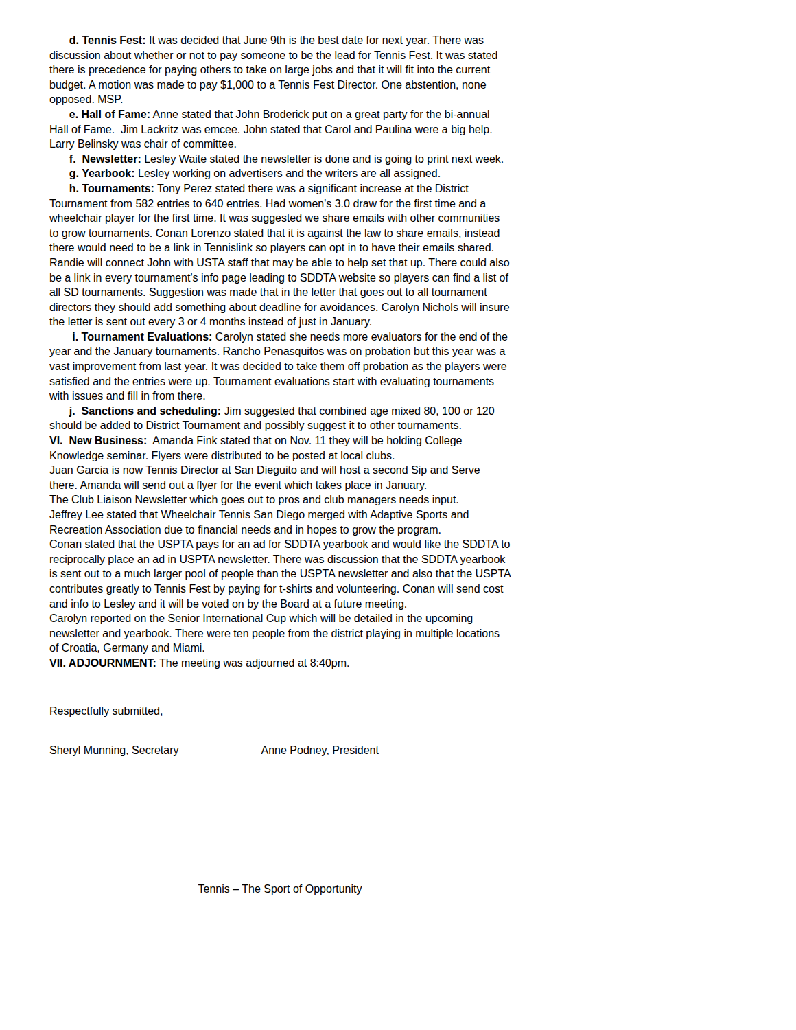d. Tennis Fest: It was decided that June 9th is the best date for next year. There was discussion about whether or not to pay someone to be the lead for Tennis Fest. It was stated there is precedence for paying others to take on large jobs and that it will fit into the current budget. A motion was made to pay $1,000 to a Tennis Fest Director. One abstention, none opposed. MSP.
e. Hall of Fame: Anne stated that John Broderick put on a great party for the bi-annual Hall of Fame. Jim Lackritz was emcee. John stated that Carol and Paulina were a big help. Larry Belinsky was chair of committee.
f. Newsletter: Lesley Waite stated the newsletter is done and is going to print next week.
g. Yearbook: Lesley working on advertisers and the writers are all assigned.
h. Tournaments: Tony Perez stated there was a significant increase at the District Tournament from 582 entries to 640 entries. Had women's 3.0 draw for the first time and a wheelchair player for the first time. It was suggested we share emails with other communities to grow tournaments. Conan Lorenzo stated that it is against the law to share emails, instead there would need to be a link in Tennislink so players can opt in to have their emails shared. Randie will connect John with USTA staff that may be able to help set that up. There could also be a link in every tournament's info page leading to SDDTA website so players can find a list of all SD tournaments. Suggestion was made that in the letter that goes out to all tournament directors they should add something about deadline for avoidances. Carolyn Nichols will insure the letter is sent out every 3 or 4 months instead of just in January.
i. Tournament Evaluations: Carolyn stated she needs more evaluators for the end of the year and the January tournaments. Rancho Penasquitos was on probation but this year was a vast improvement from last year. It was decided to take them off probation as the players were satisfied and the entries were up. Tournament evaluations start with evaluating tournaments with issues and fill in from there.
j. Sanctions and scheduling: Jim suggested that combined age mixed 80, 100 or 120 should be added to District Tournament and possibly suggest it to other tournaments.
VI. New Business: Amanda Fink stated that on Nov. 11 they will be holding College Knowledge seminar. Flyers were distributed to be posted at local clubs.
Juan Garcia is now Tennis Director at San Dieguito and will host a second Sip and Serve there. Amanda will send out a flyer for the event which takes place in January.
The Club Liaison Newsletter which goes out to pros and club managers needs input.
Jeffrey Lee stated that Wheelchair Tennis San Diego merged with Adaptive Sports and Recreation Association due to financial needs and in hopes to grow the program.
Conan stated that the USPTA pays for an ad for SDDTA yearbook and would like the SDDTA to reciprocally place an ad in USPTA newsletter. There was discussion that the SDDTA yearbook is sent out to a much larger pool of people than the USPTA newsletter and also that the USPTA contributes greatly to Tennis Fest by paying for t-shirts and volunteering. Conan will send cost and info to Lesley and it will be voted on by the Board at a future meeting.
Carolyn reported on the Senior International Cup which will be detailed in the upcoming newsletter and yearbook. There were ten people from the district playing in multiple locations of Croatia, Germany and Miami.
VII. ADJOURNMENT: The meeting was adjourned at 8:40pm.
Respectfully submitted,
Sheryl Munning, Secretary Anne Podney, President
Tennis – The Sport of Opportunity